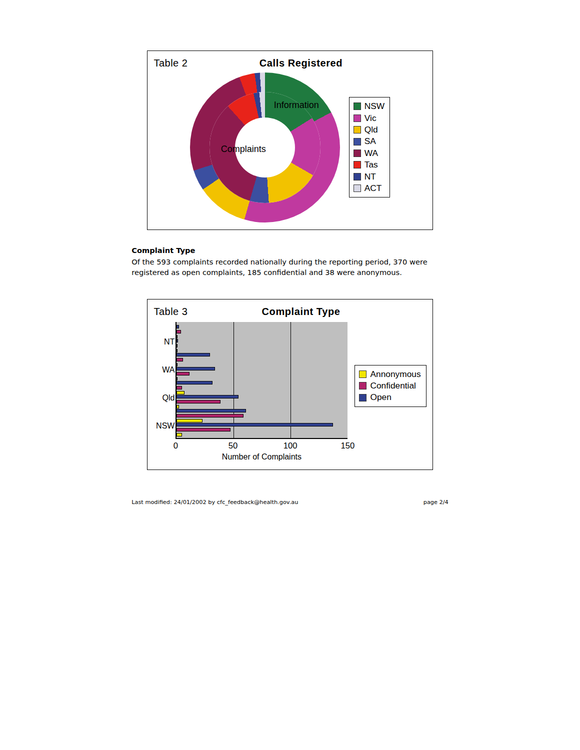Table 2
Calls Registered
Information
Complaints
NSW
Vic
Qld
SA
WA
Tas
NT
ACT
Complaint Type
Of the 593 complaints recorded nationally during the reporting period, 370 were registered as open complaints, 185 confidential and 38 were anonymous.
Table 3
Complaint Type
NT
WA
Qld
NSW
0 50 100 150
Number of Complaints
Annonymous
Confidential
Open
Last modified: 24/01/2002 by cfc_feedback@health.gov.au
page 2/4